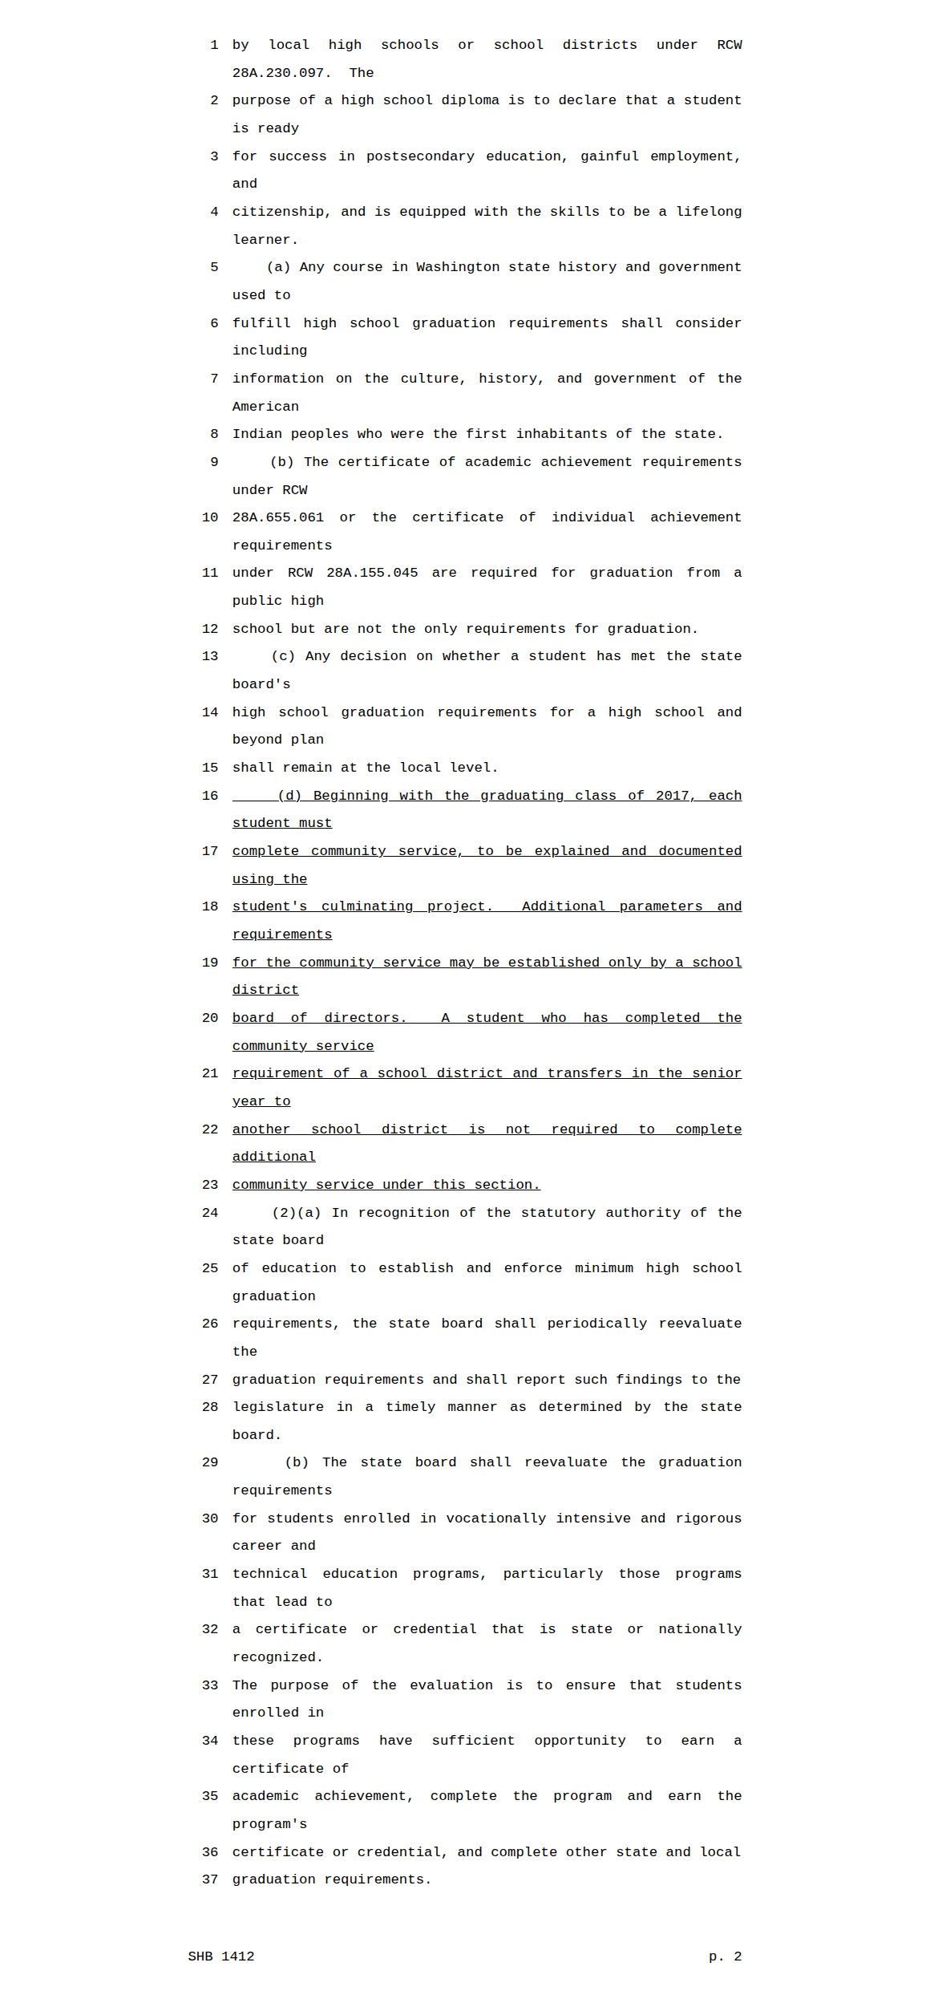by local high schools or school districts under RCW 28A.230.097. The
purpose of a high school diploma is to declare that a student is ready
for success in postsecondary education, gainful employment, and
citizenship, and is equipped with the skills to be a lifelong learner.
(a) Any course in Washington state history and government used to
fulfill high school graduation requirements shall consider including
information on the culture, history, and government of the American
Indian peoples who were the first inhabitants of the state.
(b) The certificate of academic achievement requirements under RCW
28A.655.061 or the certificate of individual achievement requirements
under RCW 28A.155.045 are required for graduation from a public high
school but are not the only requirements for graduation.
(c) Any decision on whether a student has met the state board's
high school graduation requirements for a high school and beyond plan
shall remain at the local level.
(d) Beginning with the graduating class of 2017, each student must
complete community service, to be explained and documented using the
student's culminating project. Additional parameters and requirements
for the community service may be established only by a school district
board of directors. A student who has completed the community service
requirement of a school district and transfers in the senior year to
another school district is not required to complete additional
community service under this section.
(2)(a) In recognition of the statutory authority of the state board
of education to establish and enforce minimum high school graduation
requirements, the state board shall periodically reevaluate the
graduation requirements and shall report such findings to the
legislature in a timely manner as determined by the state board.
(b) The state board shall reevaluate the graduation requirements
for students enrolled in vocationally intensive and rigorous career and
technical education programs, particularly those programs that lead to
a certificate or credential that is state or nationally recognized.
The purpose of the evaluation is to ensure that students enrolled in
these programs have sufficient opportunity to earn a certificate of
academic achievement, complete the program and earn the program's
certificate or credential, and complete other state and local
graduation requirements.
SHB 1412
p. 2